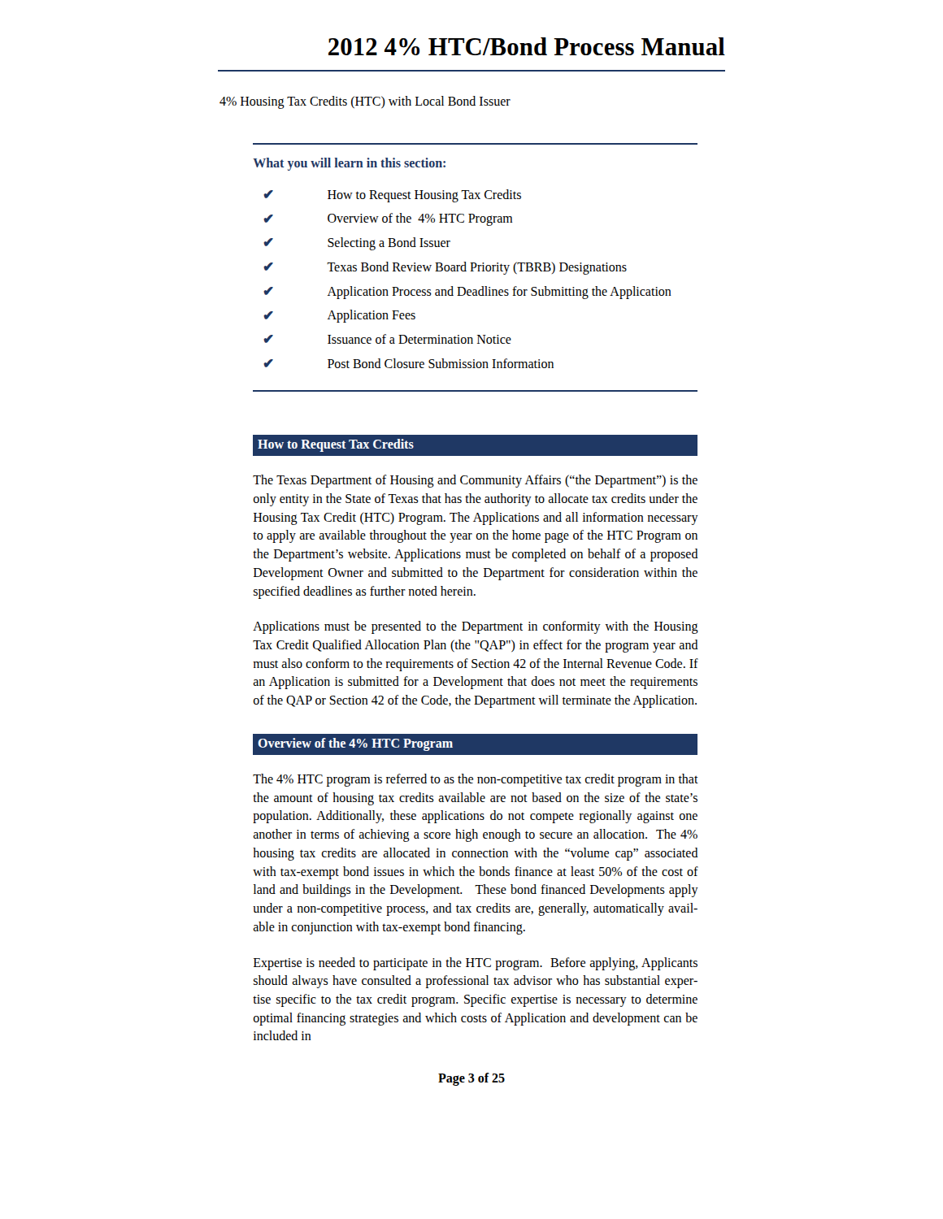2012 4% HTC/Bond Process Manual
4% Housing Tax Credits (HTC) with Local Bond Issuer
What you will learn in this section:
How to Request Housing Tax Credits
Overview of the 4% HTC Program
Selecting a Bond Issuer
Texas Bond Review Board Priority (TBRB) Designations
Application Process and Deadlines for Submitting the Application
Application Fees
Issuance of a Determination Notice
Post Bond Closure Submission Information
How to Request Tax Credits
The Texas Department of Housing and Community Affairs (“the Department”) is the only entity in the State of Texas that has the authority to allocate tax credits under the Housing Tax Credit (HTC) Program. The Applications and all information necessary to apply are available throughout the year on the home page of the HTC Program on the Department’s website. Applications must be completed on behalf of a proposed Development Owner and submitted to the Department for consideration within the specified deadlines as further noted herein.
Applications must be presented to the Department in conformity with the Housing Tax Credit Qualified Allocation Plan (the "QAP") in effect for the program year and must also conform to the requirements of Section 42 of the Internal Revenue Code. If an Application is submitted for a Development that does not meet the requirements of the QAP or Section 42 of the Code, the Department will terminate the Application.
Overview of the 4% HTC Program
The 4% HTC program is referred to as the non-competitive tax credit program in that the amount of housing tax credits available are not based on the size of the state’s population. Additionally, these applications do not compete regionally against one another in terms of achieving a score high enough to secure an allocation. The 4% housing tax credits are allocated in connection with the “volume cap” associated with tax-exempt bond issues in which the bonds finance at least 50% of the cost of land and buildings in the Development. These bond financed Developments apply under a non-competitive process, and tax credits are, generally, automatically available in conjunction with tax-exempt bond financing.
Expertise is needed to participate in the HTC program. Before applying, Applicants should always have consulted a professional tax advisor who has substantial expertise specific to the tax credit program. Specific expertise is necessary to determine optimal financing strategies and which costs of Application and development can be included in
Page 3 of 25